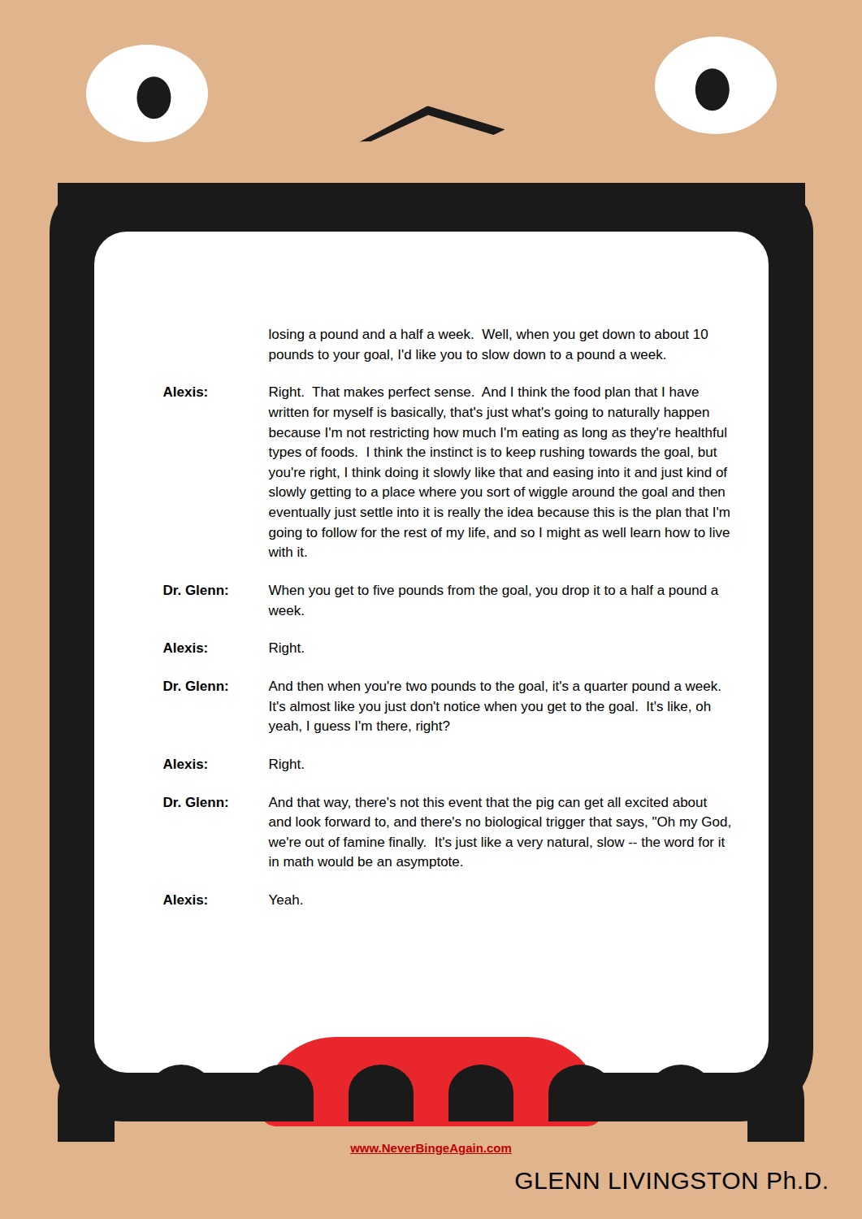losing a pound and a half a week. Well, when you get down to about 10 pounds to your goal, I'd like you to slow down to a pound a week.
Alexis:
Right. That makes perfect sense. And I think the food plan that I have written for myself is basically, that's just what's going to naturally happen because I'm not restricting how much I'm eating as long as they're healthful types of foods. I think the instinct is to keep rushing towards the goal, but you're right, I think doing it slowly like that and easing into it and just kind of slowly getting to a place where you sort of wiggle around the goal and then eventually just settle into it is really the idea because this is the plan that I'm going to follow for the rest of my life, and so I might as well learn how to live with it.
Dr. Glenn:
When you get to five pounds from the goal, you drop it to a half a pound a week.
Alexis:
Right.
Dr. Glenn:
And then when you're two pounds to the goal, it's a quarter pound a week. It's almost like you just don't notice when you get to the goal. It's like, oh yeah, I guess I'm there, right?
Alexis:
Right.
Dr. Glenn:
And that way, there's not this event that the pig can get all excited about and look forward to, and there's no biological trigger that says, "Oh my God, we're out of famine finally. It's just like a very natural, slow -- the word for it in math would be an asymptote.
Alexis:
Yeah.
www.NeverBingeAgain.com
GLENN LIVINGSTON Ph.D.